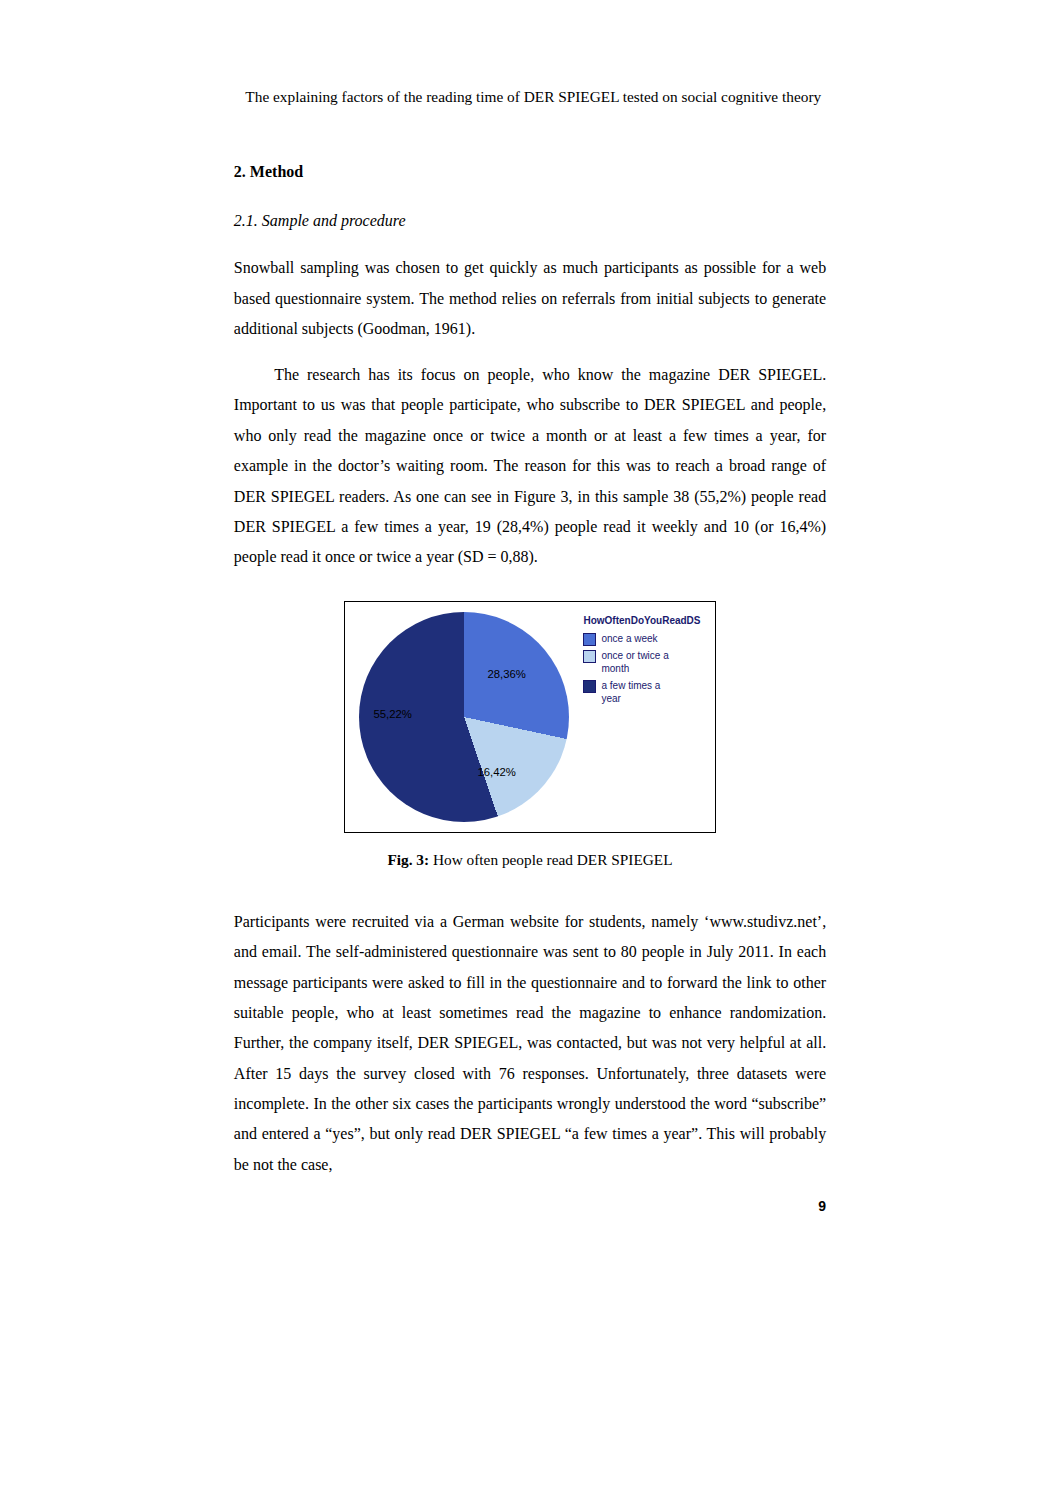The explaining factors of the reading time of DER SPIEGEL tested on social cognitive theory
2. Method
2.1. Sample and procedure
Snowball sampling was chosen to get quickly as much participants as possible for a web based questionnaire system. The method relies on referrals from initial subjects to generate additional subjects (Goodman, 1961).
The research has its focus on people, who know the magazine DER SPIEGEL. Important to us was that people participate, who subscribe to DER SPIEGEL and people, who only read the magazine once or twice a month or at least a few times a year, for example in the doctor’s waiting room. The reason for this was to reach a broad range of DER SPIEGEL readers. As one can see in Figure 3, in this sample 38 (55,2%) people read DER SPIEGEL a few times a year, 19 (28,4%) people read it weekly and 10 (or 16,4%) people read it once or twice a year (SD = 0,88).
28,36% 16,42% 55,22%
HowOftenDoYouReadDS
once a week
once or twice a
month
a few times a
year
Fig. 3: How often people read DER SPIEGEL
Participants were recruited via a German website for students, namely ‘www.studivz.net’, and email. The self-administered questionnaire was sent to 80 people in July 2011. In each message participants were asked to fill in the questionnaire and to forward the link to other suitable people, who at least sometimes read the magazine to enhance randomization. Further, the company itself, DER SPIEGEL, was contacted, but was not very helpful at all. After 15 days the survey closed with 76 responses. Unfortunately, three datasets were incomplete. In the other six cases the participants wrongly understood the word “subscribe” and entered a “yes”, but only read DER SPIEGEL “a few times a year”. This will probably be not the case,
9